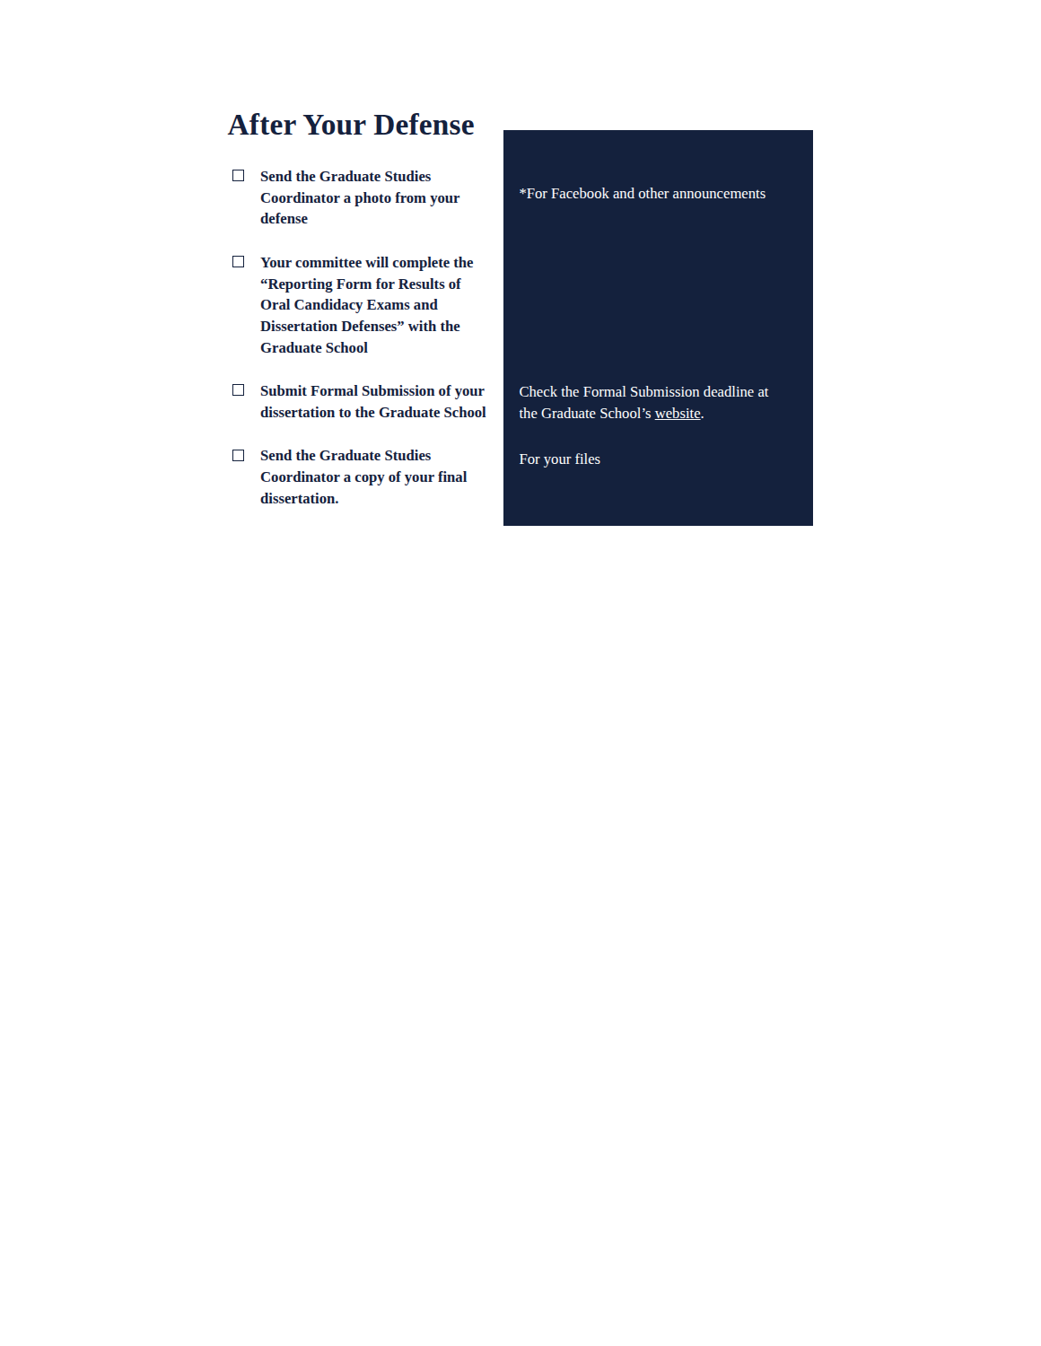After Your Defense
Send the Graduate Studies Coordinator a photo from your defense
Your committee will complete the “Reporting Form for Results of Oral Candidacy Exams and Dissertation Defenses” with the Graduate School
Submit Formal Submission of your dissertation to the Graduate School
Send the Graduate Studies Coordinator a copy of your final dissertation.
*For Facebook and other announcements
Check the Formal Submission deadline at the Graduate School’s website.
For your files